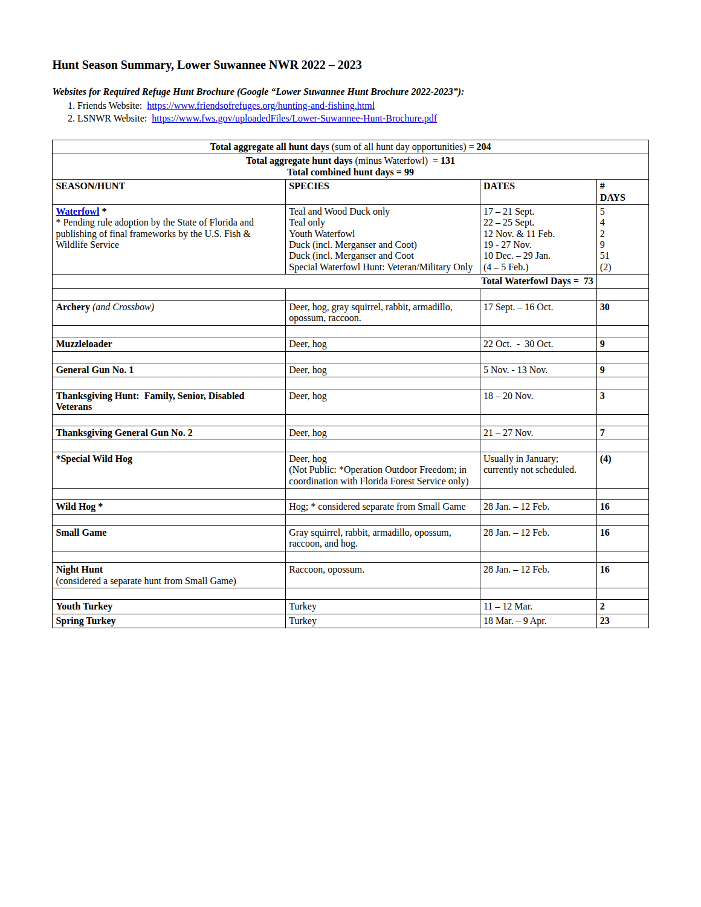Hunt Season Summary, Lower Suwannee NWR 2022 – 2023
Websites for Required Refuge Hunt Brochure (Google “Lower Suwannee Hunt Brochure 2022-2023”):
Friends Website: https://www.friendsofrefuges.org/hunting-and-fishing.html
LSNWR Website: https://www.fws.gov/uploadedFiles/Lower-Suwannee-Hunt-Brochure.pdf
| Total aggregate all hunt days (sum of all hunt day opportunities) = 204 |
| Total aggregate hunt days (minus Waterfowl) = 131 Total combined hunt days = 99 |
| SEASON/HUNT | SPECIES | DATES | # DAYS |
| Waterfowl * * Pending rule adoption by the State of Florida and publishing of final frameworks by the U.S. Fish & Wildlife Service | Teal and Wood Duck only Teal only Youth Waterfowl Duck (incl. Merganser and Coot) Duck (incl. Merganser and Coot Special Waterfowl Hunt: Veteran/Military Only | 17 – 21 Sept. 22 – 25 Sept. 12 Nov. & 11 Feb. 19 - 27 Nov. 10 Dec. – 29 Jan. (4 – 5 Feb.) | 5 4 2 9 51 (2) |
| Total Waterfowl Days = 73 | |
| Archery (and Crossbow) | Deer, hog, gray squirrel, rabbit, armadillo, opossum, raccoon. | 17 Sept. – 16 Oct. | 30 |
| Muzzleloader | Deer, hog | 22 Oct. - 30 Oct. | 9 |
| General Gun No. 1 | Deer, hog | 5 Nov. - 13 Nov. | 9 |
| Thanksgiving Hunt: Family, Senior, Disabled Veterans | Deer, hog | 18 – 20 Nov. | 3 |
| Thanksgiving General Gun No. 2 | Deer, hog | 21 – 27 Nov. | 7 |
| *Special Wild Hog | Deer, hog (Not Public: *Operation Outdoor Freedom; in coordination with Florida Forest Service only) | Usually in January; currently not scheduled. | (4) |
| Wild Hog * | Hog; * considered separate from Small Game | 28 Jan. – 12 Feb. | 16 |
| Small Game | Gray squirrel, rabbit, armadillo, opossum, raccoon, and hog. | 28 Jan. – 12 Feb. | 16 |
| Night Hunt (considered a separate hunt from Small Game) | Raccoon, opossum. | 28 Jan. – 12 Feb. | 16 |
| Youth Turkey | Turkey | 11 – 12 Mar. | 2 |
| Spring Turkey | Turkey | 18 Mar. – 9 Apr. | 23 |